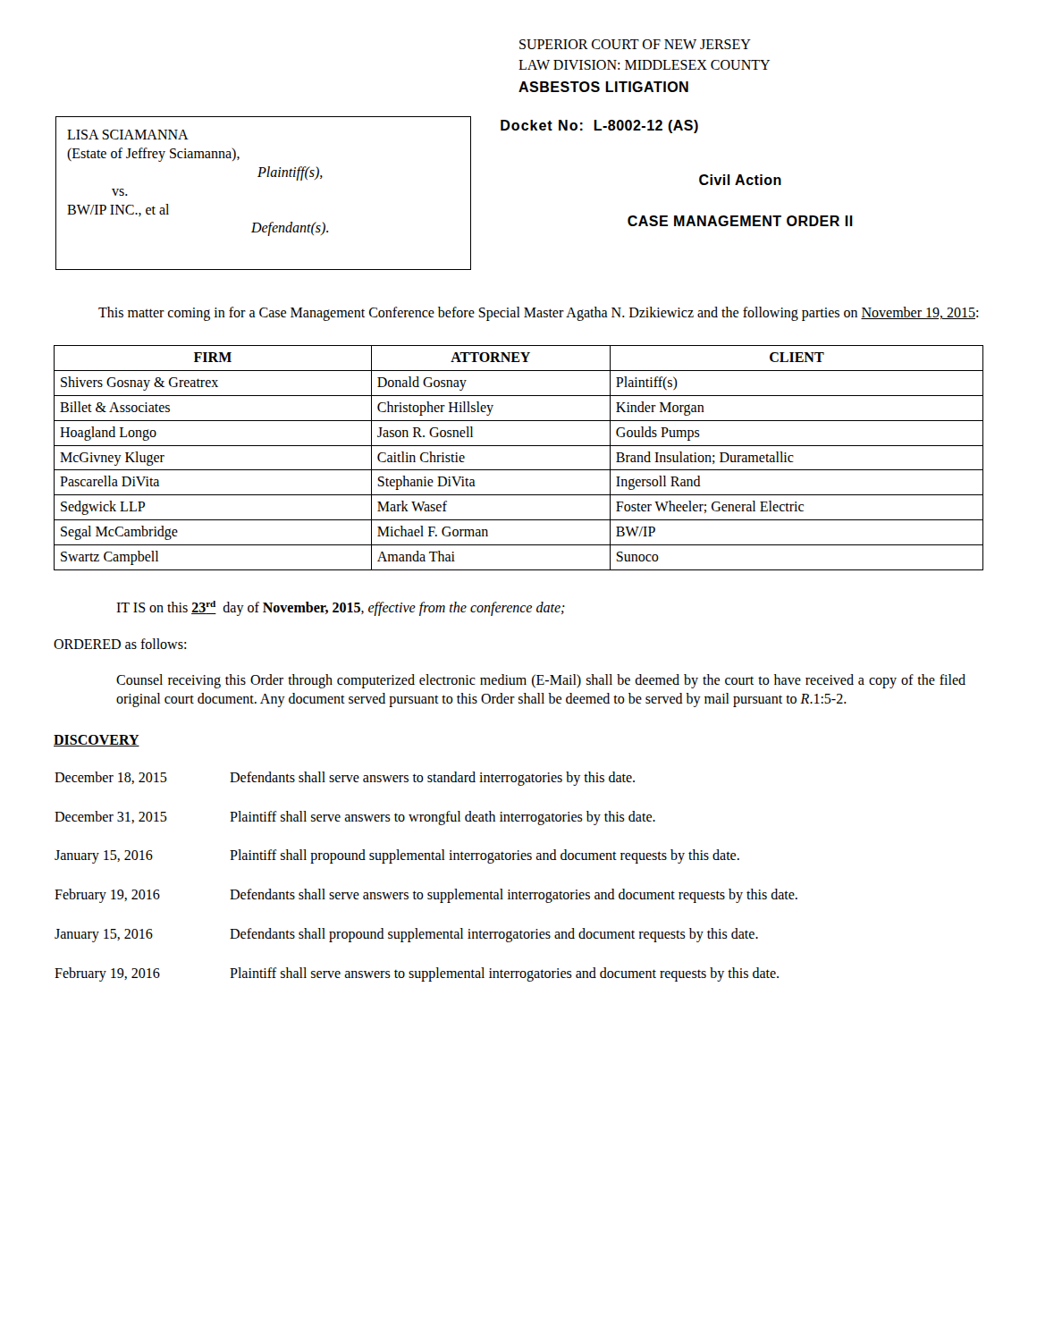SUPERIOR COURT OF NEW JERSEY
LAW DIVISION: MIDDLESEX COUNTY
ASBESTOS LITIGATION
| LISA SCIAMANNA (Estate of Jeffrey Sciamanna), Plaintiff(s), vs. BW/IP INC., et al Defendant(s). | Docket No: L-8002-12 (AS) Civil Action CASE MANAGEMENT ORDER II |
This matter coming in for a Case Management Conference before Special Master Agatha N. Dzikiewicz and the following parties on November 19, 2015:
| FIRM | ATTORNEY | CLIENT |
| --- | --- | --- |
| Shivers Gosnay & Greatrex | Donald Gosnay | Plaintiff(s) |
| Billet & Associates | Christopher Hillsley | Kinder Morgan |
| Hoagland Longo | Jason R. Gosnell | Goulds Pumps |
| McGivney Kluger | Caitlin Christie | Brand Insulation; Durametallic |
| Pascarella DiVita | Stephanie DiVita | Ingersoll Rand |
| Sedgwick LLP | Mark Wasef | Foster Wheeler; General Electric |
| Segal McCambridge | Michael F. Gorman | BW/IP |
| Swartz Campbell | Amanda Thai | Sunoco |
IT IS on this 23rd day of November, 2015, effective from the conference date;
ORDERED as follows:
Counsel receiving this Order through computerized electronic medium (E-Mail) shall be deemed by the court to have received a copy of the filed original court document. Any document served pursuant to this Order shall be deemed to be served by mail pursuant to R.1:5-2.
DISCOVERY
| December 18, 2015 | Defendants shall serve answers to standard interrogatories by this date. |
| December 31, 2015 | Plaintiff shall serve answers to wrongful death interrogatories by this date. |
| January 15, 2016 | Plaintiff shall propound supplemental interrogatories and document requests by this date. |
| February 19, 2016 | Defendants shall serve answers to supplemental interrogatories and document requests by this date. |
| January 15, 2016 | Defendants shall propound supplemental interrogatories and document requests by this date. |
| February 19, 2016 | Plaintiff shall serve answers to supplemental interrogatories and document requests by this date. |